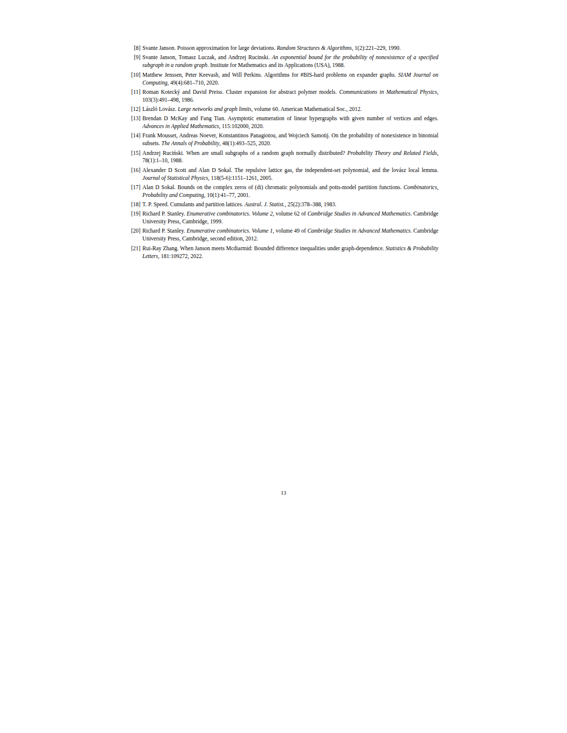[8] Svante Janson. Poisson approximation for large deviations. Random Structures & Algorithms, 1(2):221–229, 1990.
[9] Svante Janson, Tomasz Luczak, and Andrzej Rucinski. An exponential bound for the probability of nonexistence of a specified subgraph in a random graph. Institute for Mathematics and its Applications (USA), 1988.
[10] Matthew Jenssen, Peter Keevash, and Will Perkins. Algorithms for #BIS-hard problems on expander graphs. SIAM Journal on Computing, 49(4):681–710, 2020.
[11] Roman Kotecký and David Preiss. Cluster expansion for abstract polymer models. Communications in Mathematical Physics, 103(3):491–498, 1986.
[12] László Lovász. Large networks and graph limits, volume 60. American Mathematical Soc., 2012.
[13] Brendan D McKay and Fang Tian. Asymptotic enumeration of linear hypergraphs with given number of vertices and edges. Advances in Applied Mathematics, 115:102000, 2020.
[14] Frank Mousset, Andreas Noever, Konstantinos Panagiotou, and Wojciech Samotij. On the probability of nonexistence in binomial subsets. The Annals of Probability, 48(1):493–525, 2020.
[15] Andrzej Ruciński. When are small subgraphs of a random graph normally distributed? Probability Theory and Related Fields, 78(1):1–10, 1988.
[16] Alexander D Scott and Alan D Sokal. The repulsive lattice gas, the independent-set polynomial, and the lovász local lemma. Journal of Statistical Physics, 118(5-6):1151–1261, 2005.
[17] Alan D Sokal. Bounds on the complex zeros of (di) chromatic polynomials and potts-model partition functions. Combinatorics, Probability and Computing, 10(1):41–77, 2001.
[18] T. P. Speed. Cumulants and partition lattices. Austral. J. Statist., 25(2):378–388, 1983.
[19] Richard P. Stanley. Enumerative combinatorics. Volume 2, volume 62 of Cambridge Studies in Advanced Mathematics. Cambridge University Press, Cambridge, 1999.
[20] Richard P. Stanley. Enumerative combinatorics. Volume 1, volume 49 of Cambridge Studies in Advanced Mathematics. Cambridge University Press, Cambridge, second edition, 2012.
[21] Rui-Ray Zhang. When Janson meets Mcdiarmid: Bounded difference inequalities under graph-dependence. Statistics & Probability Letters, 181:109272, 2022.
13